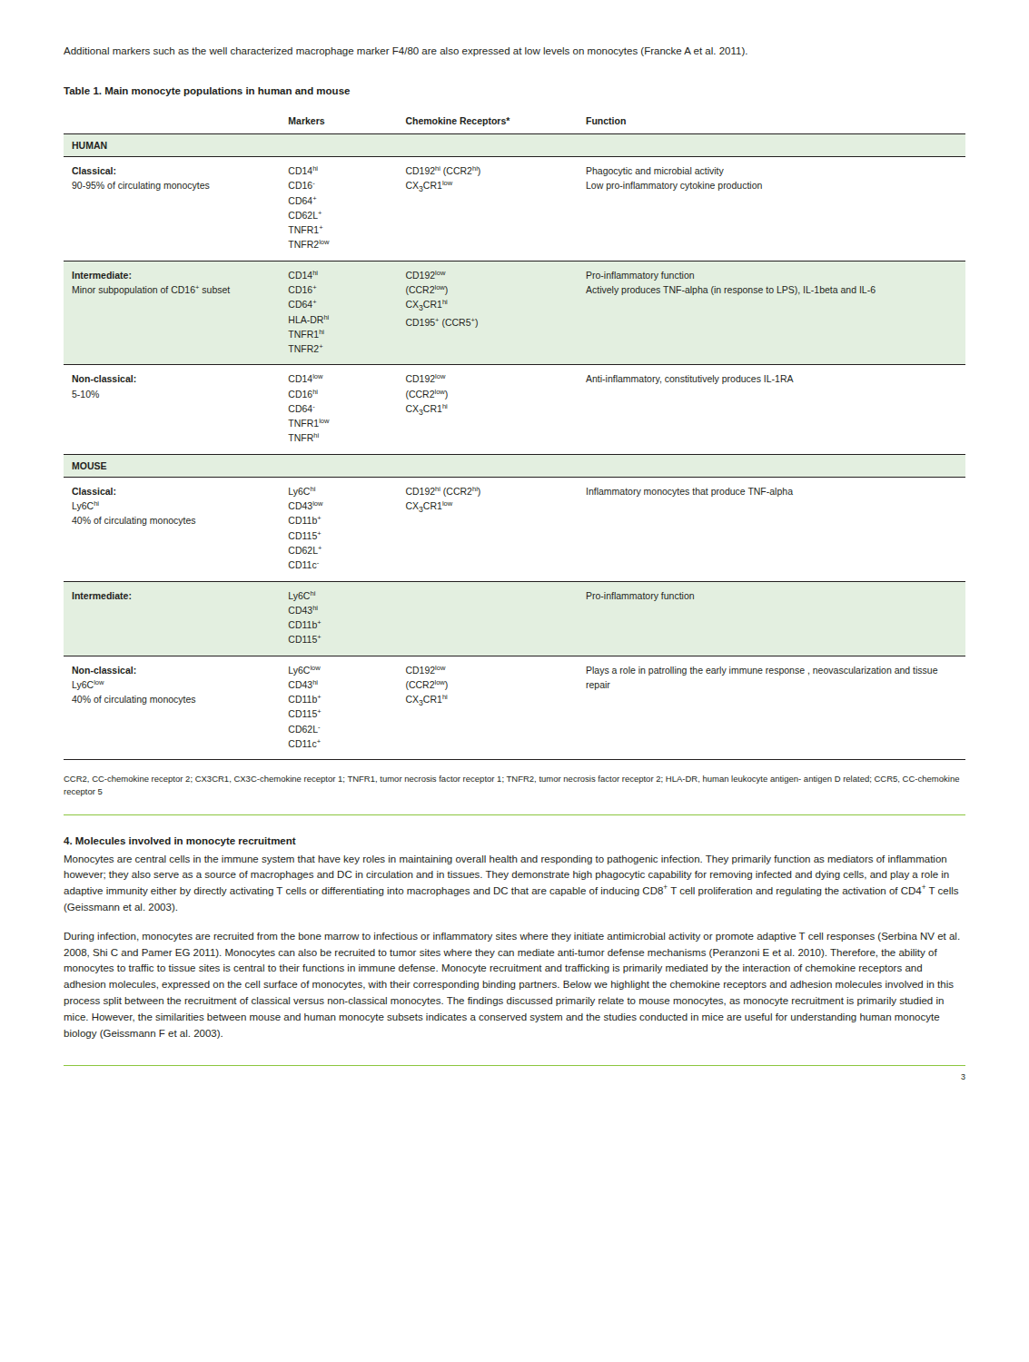Additional markers such as the well characterized macrophage marker F4/80 are also expressed at low levels on monocytes (Francke A et al. 2011).
Table 1. Main monocyte populations in human and mouse
| | Markers | Chemokine Receptors* | Function |
| --- | --- | --- | --- |
| HUMAN |
| Classical: 90-95% of circulating monocytes | CD14 hi CD16 - CD64 + CD62L + TNFR1 + TNFR2 low | CD192 hi (CCR2 hi ) CX 3 CR1 low | Phagocytic and microbial activity Low pro-inflammatory cytokine production |
| Intermediate: Minor subpopulation of CD16 + subset | CD14 hi CD16 + CD64 + HLA-DR hi TNFR1 hi TNFR2 + | CD192 low (CCR2 low ) CX 3 CR1 hi CD195 + (CCR5 + ) | Pro-inflammatory function Actively produces TNF-alpha (in response to LPS), IL-1beta and IL-6 |
| Non-classical: 5-10% | CD14 low CD16 hi CD64 - TNFR1 low TNFR hi | CD192 low (CCR2 low ) CX 3 CR1 hi | Anti-inflammatory, constitutively produces IL-1RA |
| MOUSE |
| Classical: Ly6C hi 40% of circulating monocytes | Ly6C hi CD43 low CD11b + CD115 + CD62L + CD11c - | CD192 hi (CCR2 hi ) CX 3 CR1 low | Inflammatory monocytes that produce TNF-alpha |
| Intermediate: | Ly6C hi CD43 hi CD11b + CD115 + | | Pro-inflammatory function |
| Non-classical: Ly6C low 40% of circulating monocytes | Ly6C low CD43 hi CD11b + CD115 + CD62L - CD11c + | CD192 low (CCR2 low ) CX 3 CR1 hi | Plays a role in patrolling the early immune response , neovascularization and tissue repair |
CCR2, CC-chemokine receptor 2; CX3CR1, CX3C-chemokine receptor 1; TNFR1, tumor necrosis factor receptor 1; TNFR2, tumor necrosis factor receptor 2; HLA-DR, human leukocyte antigen- antigen D related; CCR5, CC-chemokine receptor 5
4. Molecules involved in monocyte recruitment
Monocytes are central cells in the immune system that have key roles in maintaining overall health and responding to pathogenic infection. They primarily function as mediators of inflammation however; they also serve as a source of macrophages and DC in circulation and in tissues. They demonstrate high phagocytic capability for removing infected and dying cells, and play a role in adaptive immunity either by directly activating T cells or differentiating into macrophages and DC that are capable of inducing CD8+ T cell proliferation and regulating the activation of CD4+ T cells (Geissmann et al. 2003).
During infection, monocytes are recruited from the bone marrow to infectious or inflammatory sites where they initiate antimicrobial activity or promote adaptive T cell responses (Serbina NV et al. 2008, Shi C and Pamer EG 2011). Monocytes can also be recruited to tumor sites where they can mediate anti-tumor defense mechanisms (Peranzoni E et al. 2010). Therefore, the ability of monocytes to traffic to tissue sites is central to their functions in immune defense. Monocyte recruitment and trafficking is primarily mediated by the interaction of chemokine receptors and adhesion molecules, expressed on the cell surface of monocytes, with their corresponding binding partners. Below we highlight the chemokine receptors and adhesion molecules involved in this process split between the recruitment of classical versus non-classical monocytes. The findings discussed primarily relate to mouse monocytes, as monocyte recruitment is primarily studied in mice. However, the similarities between mouse and human monocyte subsets indicates a conserved system and the studies conducted in mice are useful for understanding human monocyte biology (Geissmann F et al. 2003).
3